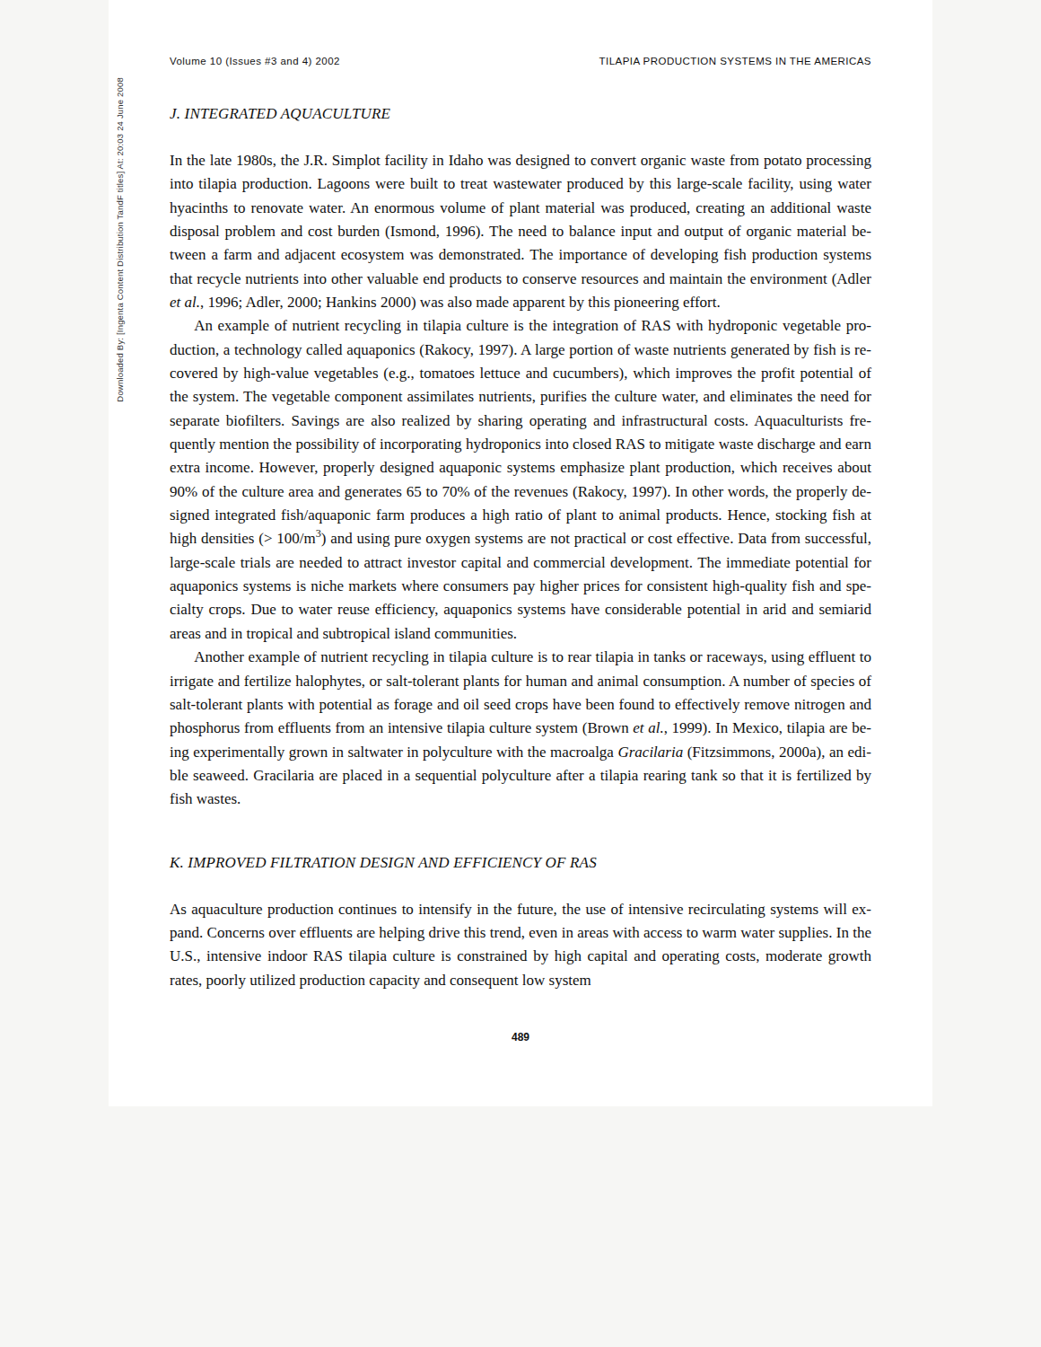Downloaded By: [Ingenta Content Distribution TandF titles] At: 20:03 24 June 2008
Volume 10 (Issues #3 and 4) 2002 TILAPIA PRODUCTION SYSTEMS IN THE AMERICAS
J. INTEGRATED AQUACULTURE
In the late 1980s, the J.R. Simplot facility in Idaho was designed to convert organic waste from potato processing into tilapia production. Lagoons were built to treat wastewater produced by this large-scale facility, using water hyacinths to renovate water. An enormous volume of plant material was produced, creating an additional waste disposal problem and cost burden (Ismond, 1996). The need to balance input and output of organic material between a farm and adjacent ecosystem was demonstrated. The importance of developing fish production systems that recycle nutrients into other valuable end products to conserve resources and maintain the environment (Adler et al., 1996; Adler, 2000; Hankins 2000) was also made apparent by this pioneering effort.
An example of nutrient recycling in tilapia culture is the integration of RAS with hydroponic vegetable production, a technology called aquaponics (Rakocy, 1997). A large portion of waste nutrients generated by fish is recovered by high-value vegetables (e.g., tomatoes lettuce and cucumbers), which improves the profit potential of the system. The vegetable component assimilates nutrients, purifies the culture water, and eliminates the need for separate biofilters. Savings are also realized by sharing operating and infrastructural costs. Aquaculturists frequently mention the possibility of incorporating hydroponics into closed RAS to mitigate waste discharge and earn extra income. However, properly designed aquaponic systems emphasize plant production, which receives about 90% of the culture area and generates 65 to 70% of the revenues (Rakocy, 1997). In other words, the properly designed integrated fish/aquaponic farm produces a high ratio of plant to animal products. Hence, stocking fish at high densities (> 100/m3) and using pure oxygen systems are not practical or cost effective. Data from successful, large-scale trials are needed to attract investor capital and commercial development. The immediate potential for aquaponics systems is niche markets where consumers pay higher prices for consistent high-quality fish and specialty crops. Due to water reuse efficiency, aquaponics systems have considerable potential in arid and semiarid areas and in tropical and subtropical island communities.
Another example of nutrient recycling in tilapia culture is to rear tilapia in tanks or raceways, using effluent to irrigate and fertilize halophytes, or salt-tolerant plants for human and animal consumption. A number of species of salt-tolerant plants with potential as forage and oil seed crops have been found to effectively remove nitrogen and phosphorus from effluents from an intensive tilapia culture system (Brown et al., 1999). In Mexico, tilapia are being experimentally grown in saltwater in polyculture with the macroalga Gracilaria (Fitzsimmons, 2000a), an edible seaweed. Gracilaria are placed in a sequential polyculture after a tilapia rearing tank so that it is fertilized by fish wastes.
K. IMPROVED FILTRATION DESIGN AND EFFICIENCY OF RAS
As aquaculture production continues to intensify in the future, the use of intensive recirculating systems will expand. Concerns over effluents are helping drive this trend, even in areas with access to warm water supplies. In the U.S., intensive indoor RAS tilapia culture is constrained by high capital and operating costs, moderate growth rates, poorly utilized production capacity and consequent low system
489